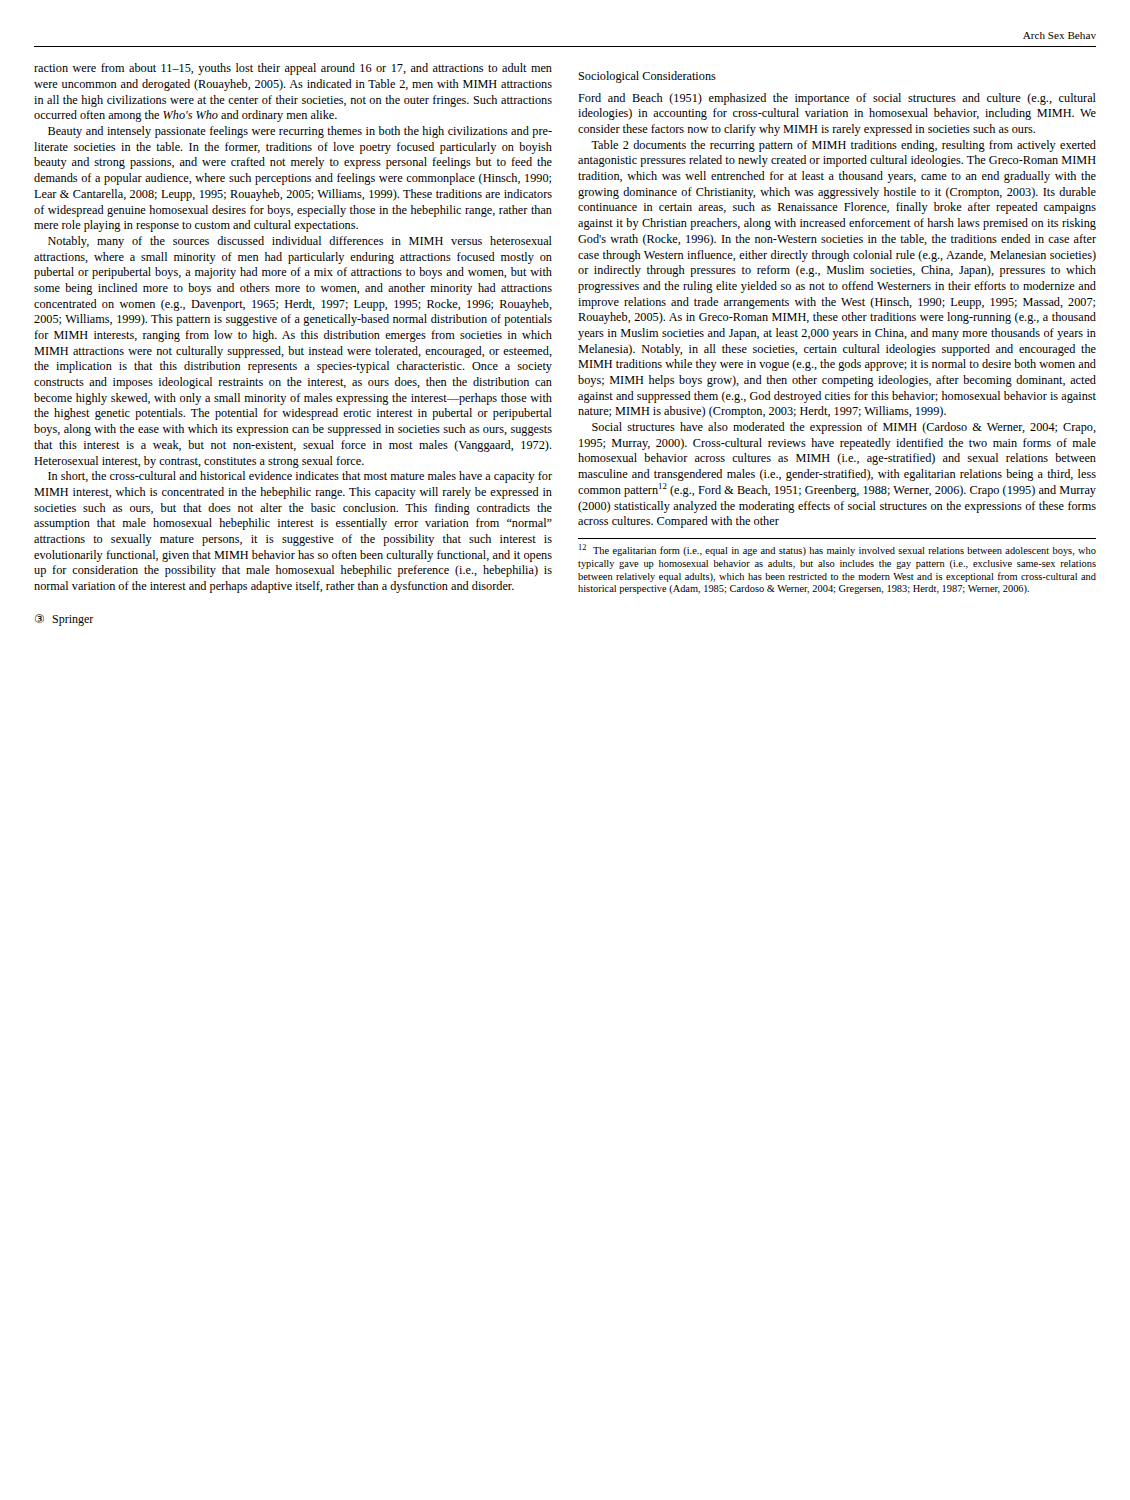Arch Sex Behav
raction were from about 11–15, youths lost their appeal around 16 or 17, and attractions to adult men were uncommon and derogated (Rouayheb, 2005). As indicated in Table 2, men with MIMH attractions in all the high civilizations were at the center of their societies, not on the outer fringes. Such attractions occurred often among the Who's Who and ordinary men alike.
Beauty and intensely passionate feelings were recurring themes in both the high civilizations and pre-literate societies in the table. In the former, traditions of love poetry focused particularly on boyish beauty and strong passions, and were crafted not merely to express personal feelings but to feed the demands of a popular audience, where such perceptions and feelings were commonplace (Hinsch, 1990; Lear & Cantarella, 2008; Leupp, 1995; Rouayheb, 2005; Williams, 1999). These traditions are indicators of widespread genuine homosexual desires for boys, especially those in the hebephilic range, rather than mere role playing in response to custom and cultural expectations.
Notably, many of the sources discussed individual differences in MIMH versus heterosexual attractions, where a small minority of men had particularly enduring attractions focused mostly on pubertal or peripubertal boys, a majority had more of a mix of attractions to boys and women, but with some being inclined more to boys and others more to women, and another minority had attractions concentrated on women (e.g., Davenport, 1965; Herdt, 1997; Leupp, 1995; Rocke, 1996; Rouayheb, 2005; Williams, 1999). This pattern is suggestive of a genetically-based normal distribution of potentials for MIMH interests, ranging from low to high. As this distribution emerges from societies in which MIMH attractions were not culturally suppressed, but instead were tolerated, encouraged, or esteemed, the implication is that this distribution represents a species-typical characteristic. Once a society constructs and imposes ideological restraints on the interest, as ours does, then the distribution can become highly skewed, with only a small minority of males expressing the interest—perhaps those with the highest genetic potentials. The potential for widespread erotic interest in pubertal or peripubertal boys, along with the ease with which its expression can be suppressed in societies such as ours, suggests that this interest is a weak, but not non-existent, sexual force in most males (Vanggaard, 1972). Heterosexual interest, by contrast, constitutes a strong sexual force.
In short, the cross-cultural and historical evidence indicates that most mature males have a capacity for MIMH interest, which is concentrated in the hebephilic range. This capacity will rarely be expressed in societies such as ours, but that does not alter the basic conclusion. This finding contradicts the assumption that male homosexual hebephilic interest is essentially error variation from “normal” attractions to sexually mature persons, it is suggestive of the possibility that such interest is evolutionarily functional, given that MIMH behavior has so often been culturally functional, and it opens up for consideration the possibility that male homosexual hebephilic preference (i.e., hebephilia) is normal variation of the interest and perhaps adaptive itself, rather than a dysfunction and disorder.
Sociological Considerations
Ford and Beach (1951) emphasized the importance of social structures and culture (e.g., cultural ideologies) in accounting for cross-cultural variation in homosexual behavior, including MIMH. We consider these factors now to clarify why MIMH is rarely expressed in societies such as ours.
Table 2 documents the recurring pattern of MIMH traditions ending, resulting from actively exerted antagonistic pressures related to newly created or imported cultural ideologies. The Greco-Roman MIMH tradition, which was well entrenched for at least a thousand years, came to an end gradually with the growing dominance of Christianity, which was aggressively hostile to it (Crompton, 2003). Its durable continuance in certain areas, such as Renaissance Florence, finally broke after repeated campaigns against it by Christian preachers, along with increased enforcement of harsh laws premised on its risking God's wrath (Rocke, 1996). In the non-Western societies in the table, the traditions ended in case after case through Western influence, either directly through colonial rule (e.g., Azande, Melanesian societies) or indirectly through pressures to reform (e.g., Muslim societies, China, Japan), pressures to which progressives and the ruling elite yielded so as not to offend Westerners in their efforts to modernize and improve relations and trade arrangements with the West (Hinsch, 1990; Leupp, 1995; Massad, 2007; Rouayheb, 2005). As in Greco-Roman MIMH, these other traditions were long-running (e.g., a thousand years in Muslim societies and Japan, at least 2,000 years in China, and many more thousands of years in Melanesia). Notably, in all these societies, certain cultural ideologies supported and encouraged the MIMH traditions while they were in vogue (e.g., the gods approve; it is normal to desire both women and boys; MIMH helps boys grow), and then other competing ideologies, after becoming dominant, acted against and suppressed them (e.g., God destroyed cities for this behavior; homosexual behavior is against nature; MIMH is abusive) (Crompton, 2003; Herdt, 1997; Williams, 1999).
Social structures have also moderated the expression of MIMH (Cardoso & Werner, 2004; Crapo, 1995; Murray, 2000). Cross-cultural reviews have repeatedly identified the two main forms of male homosexual behavior across cultures as MIMH (i.e., age-stratified) and sexual relations between masculine and transgendered males (i.e., gender-stratified), with egalitarian relations being a third, less common pattern12 (e.g., Ford & Beach, 1951; Greenberg, 1988; Werner, 2006). Crapo (1995) and Murray (2000) statistically analyzed the moderating effects of social structures on the expressions of these forms across cultures. Compared with the other
12 The egalitarian form (i.e., equal in age and status) has mainly involved sexual relations between adolescent boys, who typically gave up homosexual behavior as adults, but also includes the gay pattern (i.e., exclusive same-sex relations between relatively equal adults), which has been restricted to the modern West and is exceptional from cross-cultural and historical perspective (Adam, 1985; Cardoso & Werner, 2004; Gregersen, 1983; Herdt, 1987; Werner, 2006).
③ Springer